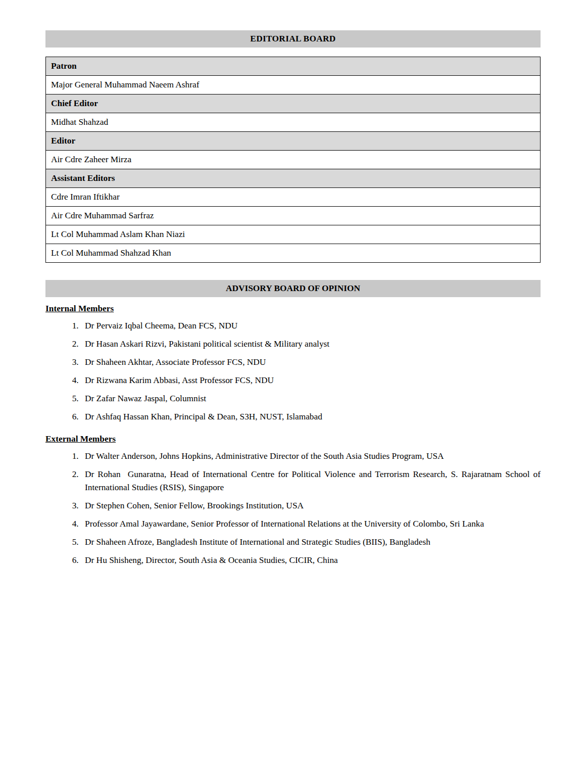EDITORIAL BOARD
| Patron |
| Major General Muhammad Naeem Ashraf |
| Chief Editor |
| Midhat Shahzad |
| Editor |
| Air Cdre Zaheer Mirza |
| Assistant Editors |
| Cdre Imran Iftikhar |
| Air Cdre Muhammad Sarfraz |
| Lt Col Muhammad Aslam Khan Niazi |
| Lt Col Muhammad Shahzad Khan |
ADVISORY BOARD OF OPINION
Internal Members
Dr Pervaiz Iqbal Cheema, Dean FCS, NDU
Dr Hasan Askari Rizvi, Pakistani political scientist & Military analyst
Dr Shaheen Akhtar, Associate Professor FCS, NDU
Dr Rizwana Karim Abbasi, Asst Professor FCS, NDU
Dr Zafar Nawaz Jaspal, Columnist
Dr Ashfaq Hassan Khan, Principal & Dean, S3H, NUST, Islamabad
External Members
Dr Walter Anderson, Johns Hopkins, Administrative Director of the South Asia Studies Program, USA
Dr Rohan Gunaratna, Head of International Centre for Political Violence and Terrorism Research, S. Rajaratnam School of International Studies (RSIS), Singapore
Dr Stephen Cohen, Senior Fellow, Brookings Institution, USA
Professor Amal Jayawardane, Senior Professor of International Relations at the University of Colombo, Sri Lanka
Dr Shaheen Afroze, Bangladesh Institute of International and Strategic Studies (BIIS), Bangladesh
Dr Hu Shisheng, Director, South Asia & Oceania Studies, CICIR, China